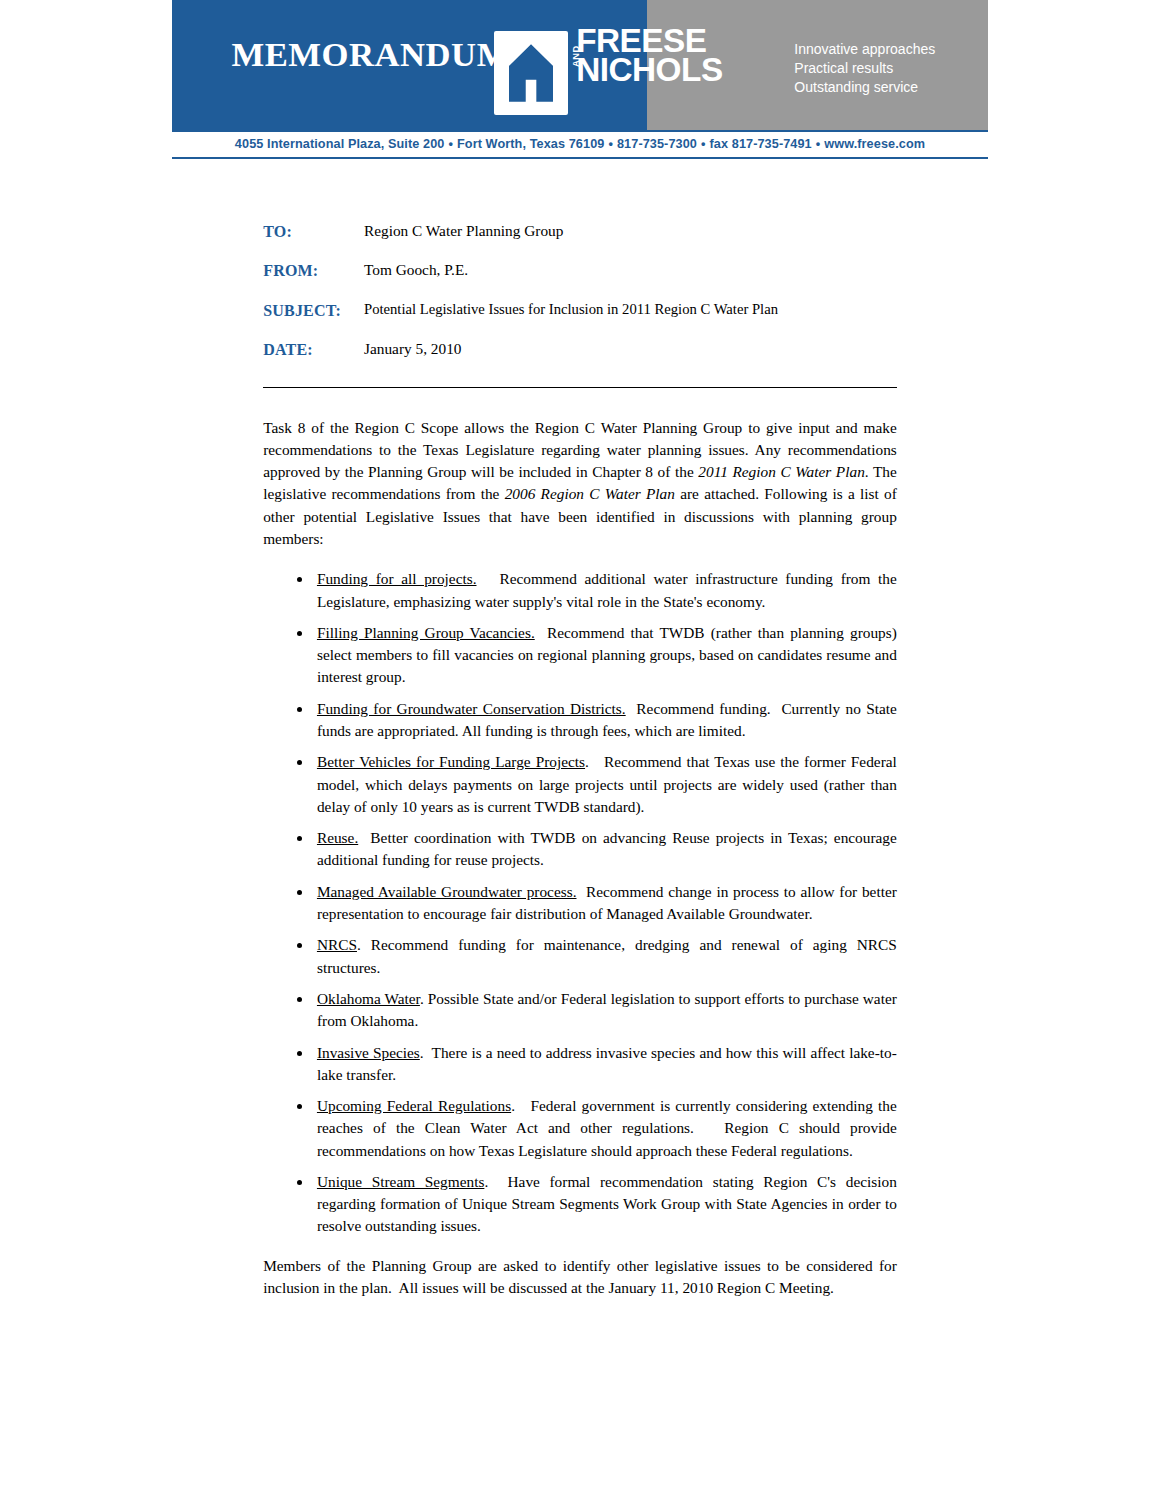MEMORANDUM
AND
FREESE
NICHOLS
Innovative approaches
Practical results
Outstanding service
4055 International Plaza, Suite 200•Fort Worth, Texas 76109•817-735-7300•fax 817-735-7491•www.freese.com
| TO: | Region C Water Planning Group |
| FROM: | Tom Gooch, P.E. |
| SUBJECT: | Potential Legislative Issues for Inclusion in 2011 Region C Water Plan |
| DATE: | January 5, 2010 |
Task 8 of the Region C Scope allows the Region C Water Planning Group to give input and make recommendations to the Texas Legislature regarding water planning issues. Any recommendations approved by the Planning Group will be included in Chapter 8 of the 2011 Region C Water Plan. The legislative recommendations from the 2006 Region C Water Plan are attached. Following is a list of other potential Legislative Issues that have been identified in discussions with planning group members:
Funding for all projects. Recommend additional water infrastructure funding from the Legislature, emphasizing water supply's vital role in the State's economy.
Filling Planning Group Vacancies. Recommend that TWDB (rather than planning groups) select members to fill vacancies on regional planning groups, based on candidates resume and interest group.
Funding for Groundwater Conservation Districts. Recommend funding. Currently no State funds are appropriated. All funding is through fees, which are limited.
Better Vehicles for Funding Large Projects. Recommend that Texas use the former Federal model, which delays payments on large projects until projects are widely used (rather than delay of only 10 years as is current TWDB standard).
Reuse. Better coordination with TWDB on advancing Reuse projects in Texas; encourage additional funding for reuse projects.
Managed Available Groundwater process. Recommend change in process to allow for better representation to encourage fair distribution of Managed Available Groundwater.
NRCS. Recommend funding for maintenance, dredging and renewal of aging NRCS structures.
Oklahoma Water. Possible State and/or Federal legislation to support efforts to purchase water from Oklahoma.
Invasive Species. There is a need to address invasive species and how this will affect lake-to-lake transfer.
Upcoming Federal Regulations. Federal government is currently considering extending the reaches of the Clean Water Act and other regulations. Region C should provide recommendations on how Texas Legislature should approach these Federal regulations.
Unique Stream Segments. Have formal recommendation stating Region C's decision regarding formation of Unique Stream Segments Work Group with State Agencies in order to resolve outstanding issues.
Members of the Planning Group are asked to identify other legislative issues to be considered for inclusion in the plan. All issues will be discussed at the January 11, 2010 Region C Meeting.